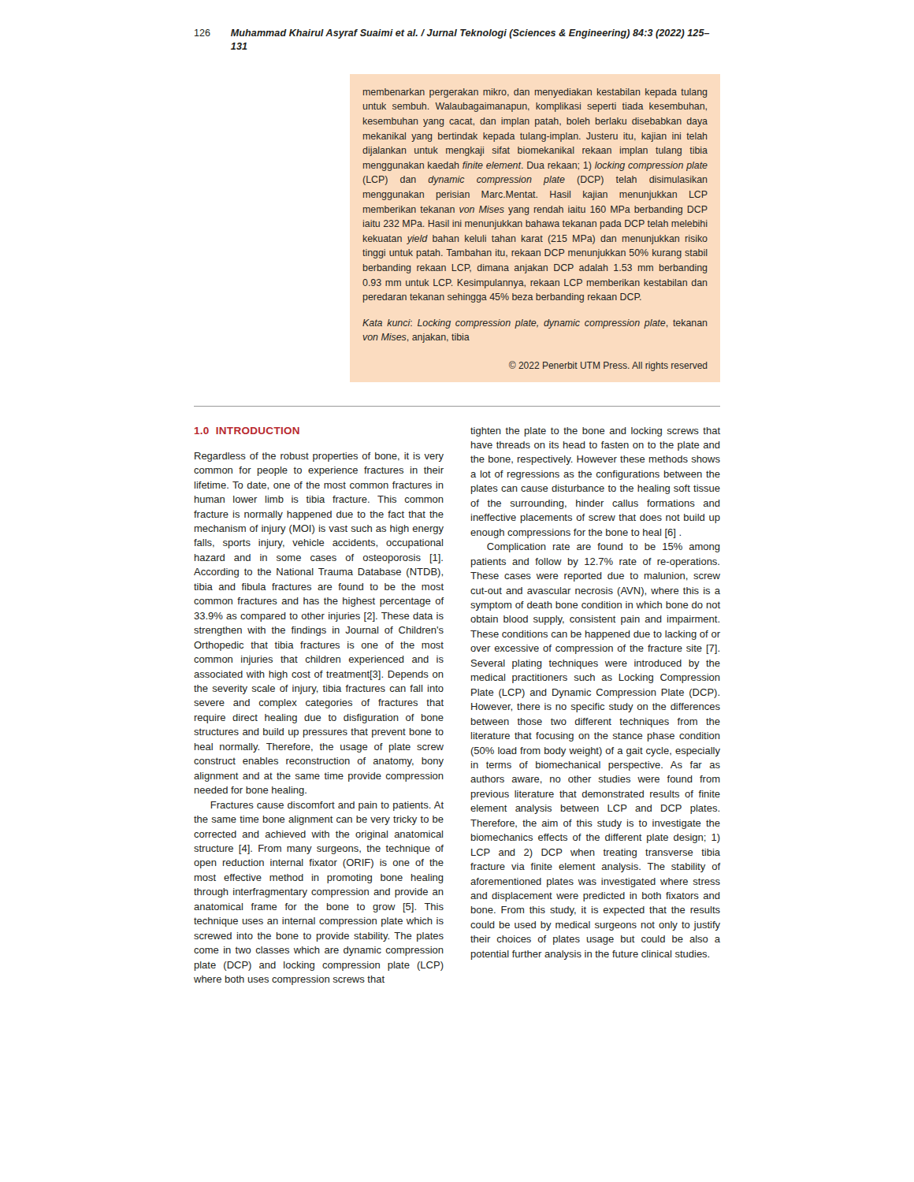126 Muhammad Khairul Asyraf Suaimi et al. / Jurnal Teknologi (Sciences & Engineering) 84:3 (2022) 125–131
membenarkan pergerakan mikro, dan menyediakan kestabilan kepada tulang untuk sembuh. Walaubagaimanapun, komplikasi seperti tiada kesembuhan, kesembuhan yang cacat, dan implan patah, boleh berlaku disebabkan daya mekanikal yang bertindak kepada tulang-implan. Justeru itu, kajian ini telah dijalankan untuk mengkaji sifat biomekanikal rekaan implan tulang tibia menggunakan kaedah finite element. Dua rekaan; 1) locking compression plate (LCP) dan dynamic compression plate (DCP) telah disimulasikan menggunakan perisian Marc.Mentat. Hasil kajian menunjukkan LCP memberikan tekanan von Mises yang rendah iaitu 160 MPa berbanding DCP iaitu 232 MPa. Hasil ini menunjukkan bahawa tekanan pada DCP telah melebihi kekuatan yield bahan keluli tahan karat (215 MPa) dan menunjukkan risiko tinggi untuk patah. Tambahan itu, rekaan DCP menunjukkan 50% kurang stabil berbanding rekaan LCP, dimana anjakan DCP adalah 1.53 mm berbanding 0.93 mm untuk LCP. Kesimpulannya, rekaan LCP memberikan kestabilan dan peredaran tekanan sehingga 45% beza berbanding rekaan DCP.
Kata kunci: Locking compression plate, dynamic compression plate, tekanan von Mises, anjakan, tibia
© 2022 Penerbit UTM Press. All rights reserved
1.0 INTRODUCTION
Regardless of the robust properties of bone, it is very common for people to experience fractures in their lifetime. To date, one of the most common fractures in human lower limb is tibia fracture. This common fracture is normally happened due to the fact that the mechanism of injury (MOI) is vast such as high energy falls, sports injury, vehicle accidents, occupational hazard and in some cases of osteoporosis [1]. According to the National Trauma Database (NTDB), tibia and fibula fractures are found to be the most common fractures and has the highest percentage of 33.9% as compared to other injuries [2]. These data is strengthen with the findings in Journal of Children's Orthopedic that tibia fractures is one of the most common injuries that children experienced and is associated with high cost of treatment[3]. Depends on the severity scale of injury, tibia fractures can fall into severe and complex categories of fractures that require direct healing due to disfiguration of bone structures and build up pressures that prevent bone to heal normally. Therefore, the usage of plate screw construct enables reconstruction of anatomy, bony alignment and at the same time provide compression needed for bone healing.
Fractures cause discomfort and pain to patients. At the same time bone alignment can be very tricky to be corrected and achieved with the original anatomical structure [4]. From many surgeons, the technique of open reduction internal fixator (ORIF) is one of the most effective method in promoting bone healing through interfragmentary compression and provide an anatomical frame for the bone to grow [5]. This technique uses an internal compression plate which is screwed into the bone to provide stability. The plates come in two classes which are dynamic compression plate (DCP) and locking compression plate (LCP) where both uses compression screws that
tighten the plate to the bone and locking screws that have threads on its head to fasten on to the plate and the bone, respectively. However these methods shows a lot of regressions as the configurations between the plates can cause disturbance to the healing soft tissue of the surrounding, hinder callus formations and ineffective placements of screw that does not build up enough compressions for the bone to heal [6] .
Complication rate are found to be 15% among patients and follow by 12.7% rate of re-operations. These cases were reported due to malunion, screw cut-out and avascular necrosis (AVN), where this is a symptom of death bone condition in which bone do not obtain blood supply, consistent pain and impairment. These conditions can be happened due to lacking of or over excessive of compression of the fracture site [7]. Several plating techniques were introduced by the medical practitioners such as Locking Compression Plate (LCP) and Dynamic Compression Plate (DCP). However, there is no specific study on the differences between those two different techniques from the literature that focusing on the stance phase condition (50% load from body weight) of a gait cycle, especially in terms of biomechanical perspective. As far as authors aware, no other studies were found from previous literature that demonstrated results of finite element analysis between LCP and DCP plates. Therefore, the aim of this study is to investigate the biomechanics effects of the different plate design; 1) LCP and 2) DCP when treating transverse tibia fracture via finite element analysis. The stability of aforementioned plates was investigated where stress and displacement were predicted in both fixators and bone. From this study, it is expected that the results could be used by medical surgeons not only to justify their choices of plates usage but could be also a potential further analysis in the future clinical studies.